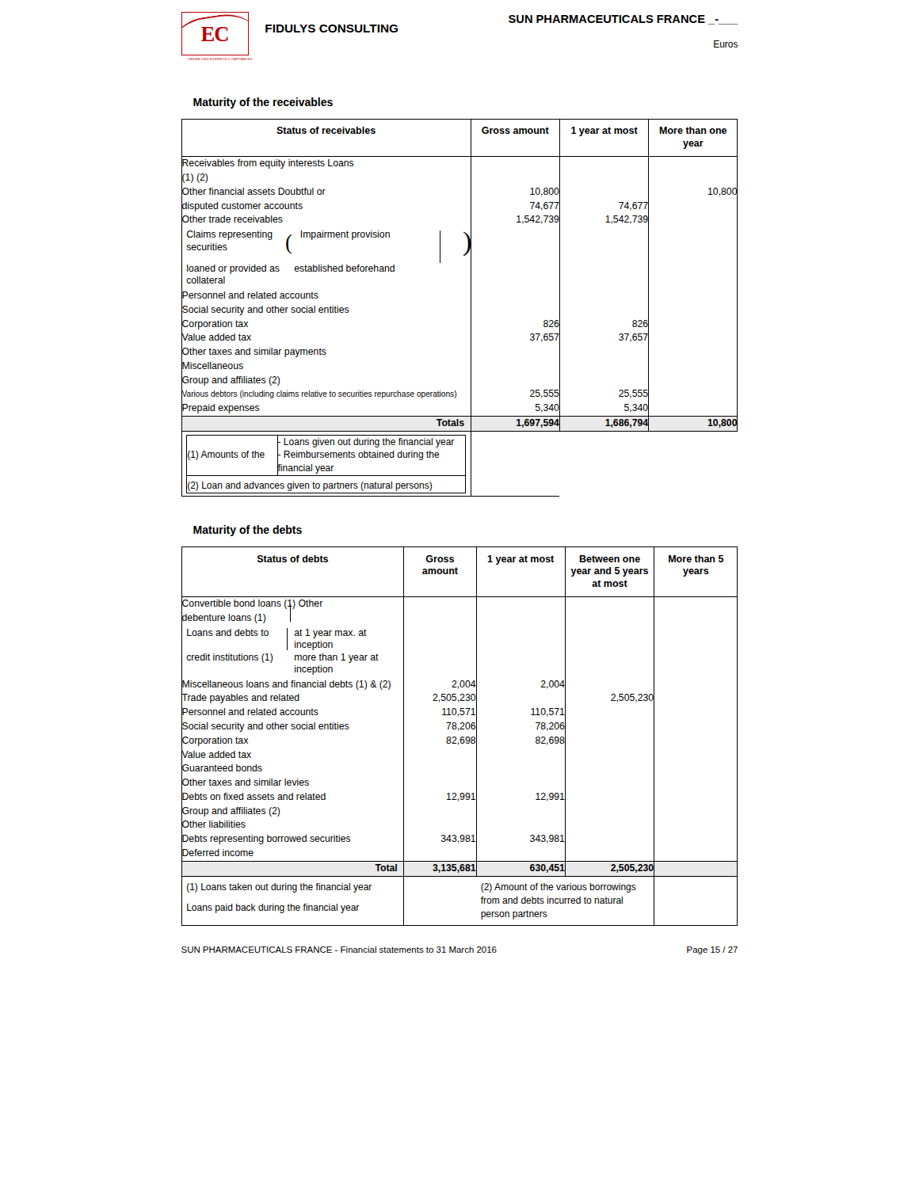EC
ORDRE DES EXPERTS-COMPTABLES
FIDULYS CONSULTING
SUN PHARMACEUTICALS FRANCE _-___
Euros
Maturity of the receivables
| Status of receivables | Gross amount | 1 year at most | More than one year |
| --- | --- | --- | --- |
| Receivables from equity interests Loans | | | |
| (1) (2) | | | |
| Other financial assets Doubtful or | 10,800 | | 10,800 |
| disputed customer accounts | 74,677 | 74,677 | |
| Other trade receivables | 1,542,739 | 1,542,739 | |
| Claims representing securities ( Impairment provision ) loaned or provided as collateral established beforehand | | | |
| Personnel and related accounts | | | |
| Social security and other social entities | | | |
| Corporation tax | 826 | 826 | |
| Value added tax | 37,657 | 37,657 | |
| Other taxes and similar payments | | | |
| Miscellaneous | | | |
| Group and affiliates (2) | | | |
| Various debtors (including claims relative to securities repurchase operations) | 25,555 | 25,555 | |
| Prepaid expenses | 5,340 | 5,340 | |
| Totals | 1,697,594 | 1,686,794 | 10,800 |
| / (1) Amounts of the / - Loans given out during the financial year - Reimbursements obtained during the financial year / / (2) Loan and advances given to partners (natural persons) / | | | |
Maturity of the debts
| Status of debts | Gross amount | 1 year at most | Between one year and 5 years at most | More than 5 years |
| --- | --- | --- | --- | --- |
| Convertible bond loans (1) Other | | | | |
| debenture loans (1) | | | | |
| Loans and debts to at 1 year max. at inception credit institutions (1) more than 1 year at inception | | | | |
| Miscellaneous loans and financial debts (1) & (2) | 2,004 | 2,004 | | |
| Trade payables and related | 2,505,230 | | 2,505,230 | |
| Personnel and related accounts | 110,571 | 110,571 | | |
| Social security and other social entities | 78,206 | 78,206 | | |
| Corporation tax | 82,698 | 82,698 | | |
| Value added tax | | | | |
| Guaranteed bonds | | | | |
| Other taxes and similar levies | | | | |
| Debts on fixed assets and related | 12,991 | 12,991 | | |
| Group and affiliates (2) | | | | |
| Other liabilities | | | | |
| Debts representing borrowed securities | 343,981 | 343,981 | | |
| Deferred income | | | | |
| Total | 3,135,681 | 630,451 | 2,505,230 | |
| (1) Loans taken out during the financial year Loans paid back during the financial year | | (2) Amount of the various borrowings from and debts incurred to natural person partners | |
SUN PHARMACEUTICALS FRANCE - Financial statements to 31 March 2016
Page 15 / 27